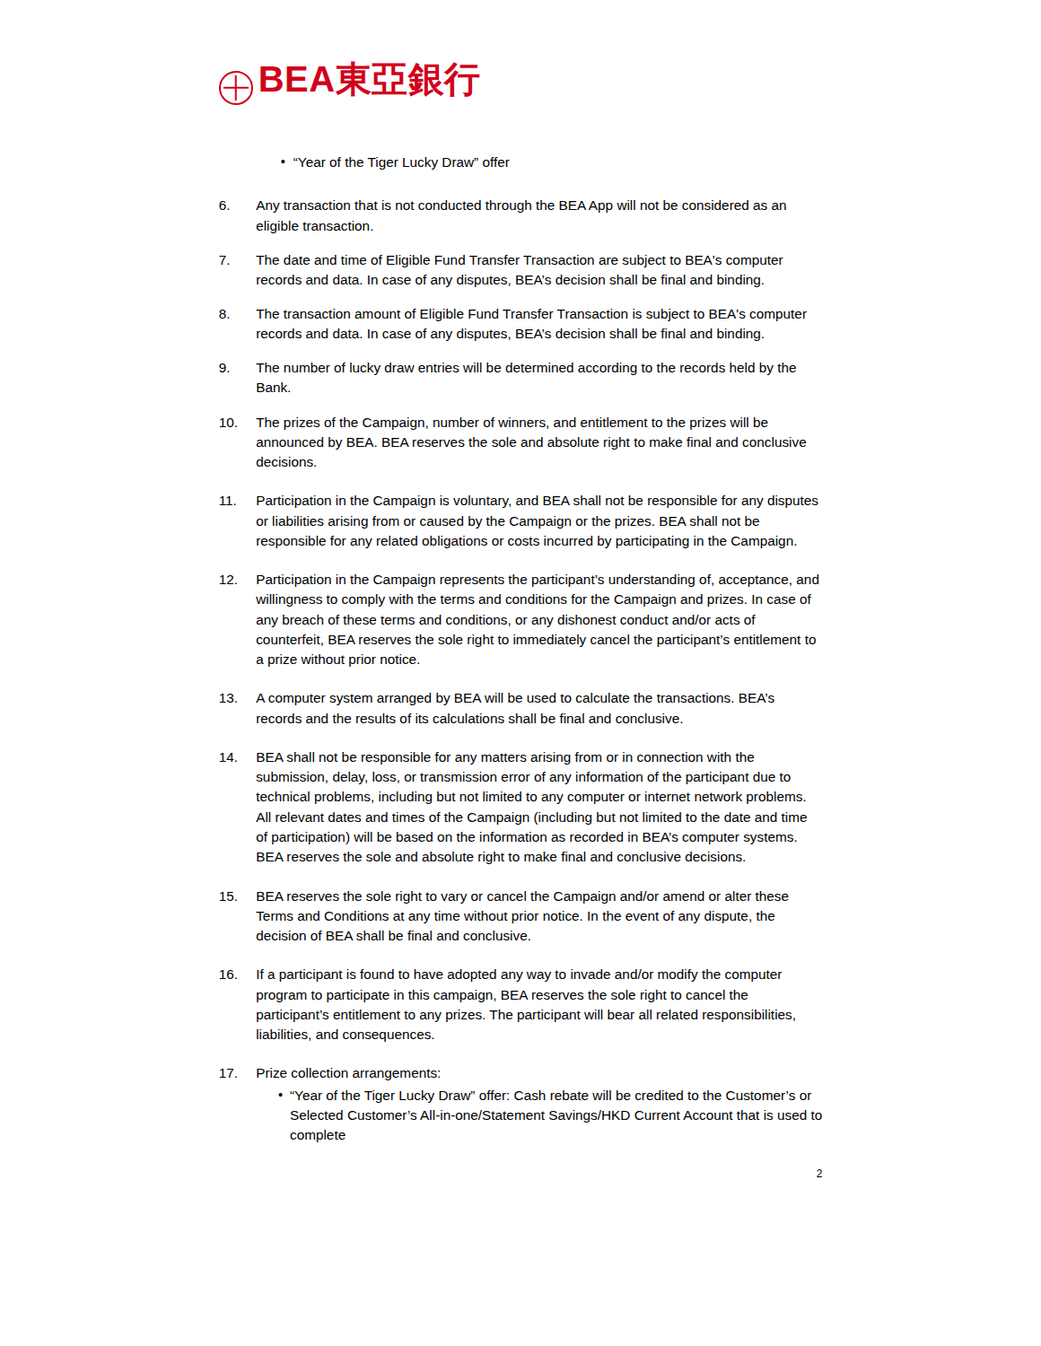BEA東亞銀行
“Year of the Tiger Lucky Draw” offer
Any transaction that is not conducted through the BEA App will not be considered as an eligible transaction.
The date and time of Eligible Fund Transfer Transaction are subject to BEA's computer records and data. In case of any disputes, BEA’s decision shall be final and binding.
The transaction amount of Eligible Fund Transfer Transaction is subject to BEA's computer records and data. In case of any disputes, BEA’s decision shall be final and binding.
The number of lucky draw entries will be determined according to the records held by the Bank.
The prizes of the Campaign, number of winners, and entitlement to the prizes will be announced by BEA. BEA reserves the sole and absolute right to make final and conclusive decisions.
Participation in the Campaign is voluntary, and BEA shall not be responsible for any disputes or liabilities arising from or caused by the Campaign or the prizes. BEA shall not be responsible for any related obligations or costs incurred by participating in the Campaign.
Participation in the Campaign represents the participant’s understanding of, acceptance, and willingness to comply with the terms and conditions for the Campaign and prizes. In case of any breach of these terms and conditions, or any dishonest conduct and/or acts of counterfeit, BEA reserves the sole right to immediately cancel the participant’s entitlement to a prize without prior notice.
A computer system arranged by BEA will be used to calculate the transactions. BEA’s records and the results of its calculations shall be final and conclusive.
BEA shall not be responsible for any matters arising from or in connection with the submission, delay, loss, or transmission error of any information of the participant due to technical problems, including but not limited to any computer or internet network problems. All relevant dates and times of the Campaign (including but not limited to the date and time of participation) will be based on the information as recorded in BEA’s computer systems. BEA reserves the sole and absolute right to make final and conclusive decisions.
BEA reserves the sole right to vary or cancel the Campaign and/or amend or alter these Terms and Conditions at any time without prior notice. In the event of any dispute, the decision of BEA shall be final and conclusive.
If a participant is found to have adopted any way to invade and/or modify the computer program to participate in this campaign, BEA reserves the sole right to cancel the participant’s entitlement to any prizes. The participant will bear all related responsibilities, liabilities, and consequences.
Prize collection arrangements:
“Year of the Tiger Lucky Draw” offer: Cash rebate will be credited to the Customer’s or Selected Customer’s All-in-one/Statement Savings/HKD Current Account that is used to complete
2